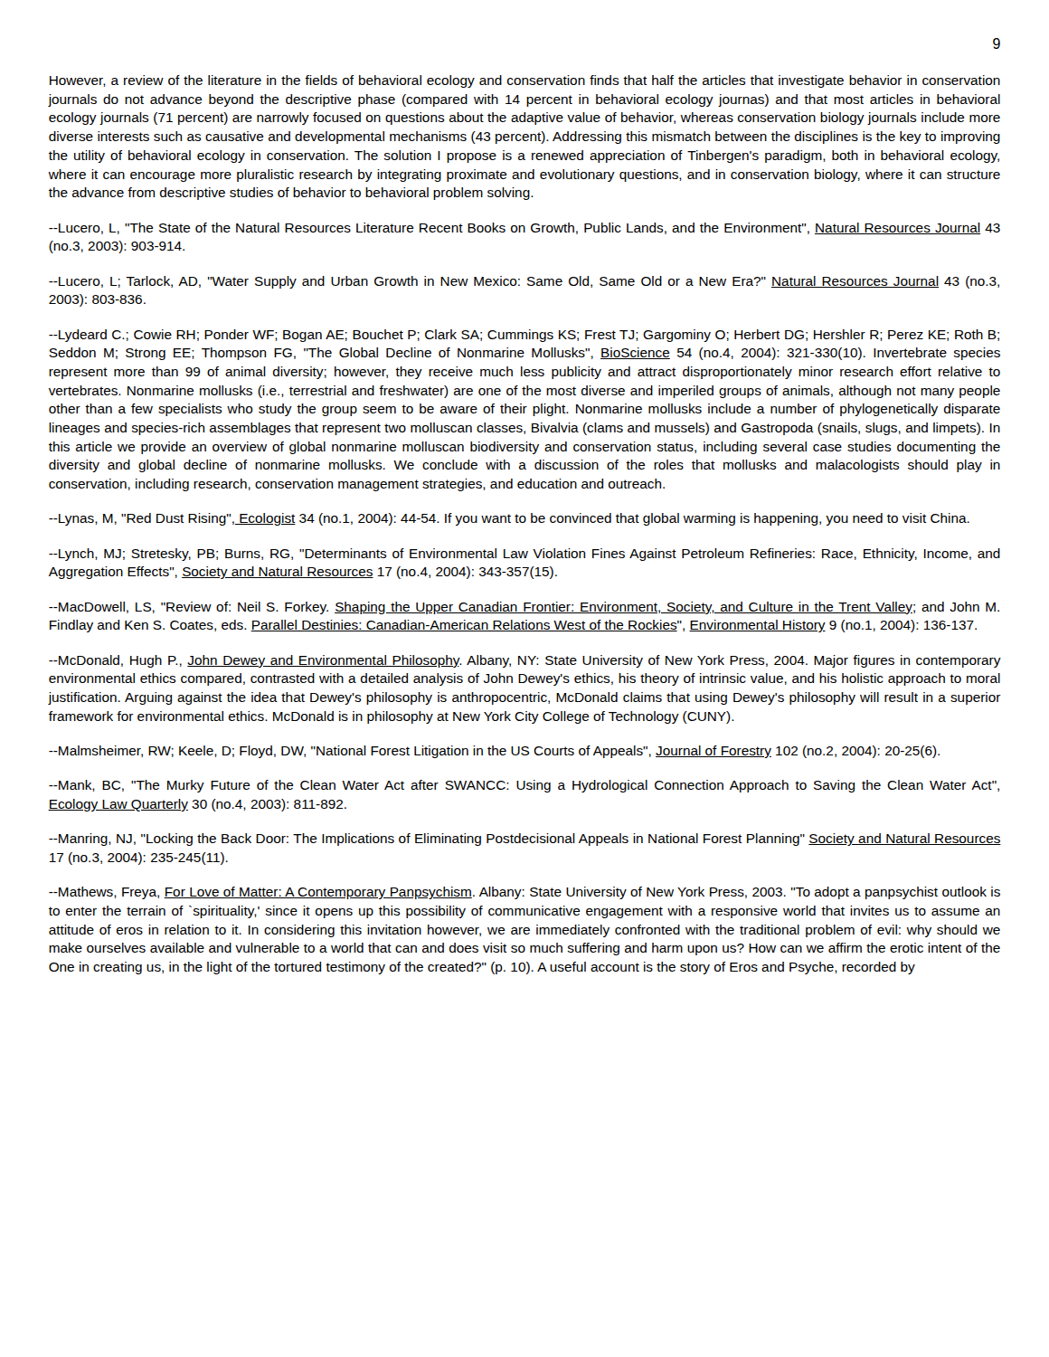9
However, a review of the literature in the fields of behavioral ecology and conservation finds that half the articles that investigate behavior in conservation journals do not advance beyond the descriptive phase (compared with 14 percent in behavioral ecology journas) and that most articles in behavioral ecology journals (71 percent) are narrowly focused on questions about the adaptive value of behavior, whereas conservation biology journals include more diverse interests such as causative and developmental mechanisms (43 percent). Addressing this mismatch between the disciplines is the key to improving the utility of behavioral ecology in conservation. The solution I propose is a renewed appreciation of Tinbergen's paradigm, both in behavioral ecology, where it can encourage more pluralistic research by integrating proximate and evolutionary questions, and in conservation biology, where it can structure the advance from descriptive studies of behavior to behavioral problem solving.
--Lucero, L, "The State of the Natural Resources Literature Recent Books on Growth, Public Lands, and the Environment", Natural Resources Journal 43 (no.3, 2003): 903-914.
--Lucero, L; Tarlock, AD, "Water Supply and Urban Growth in New Mexico: Same Old, Same Old or a New Era?" Natural Resources Journal 43 (no.3, 2003): 803-836.
--Lydeard C.; Cowie RH; Ponder WF; Bogan AE; Bouchet P; Clark SA; Cummings KS; Frest TJ; Gargominy O; Herbert DG; Hershler R; Perez KE; Roth B; Seddon M; Strong EE; Thompson FG, "The Global Decline of Nonmarine Mollusks", BioScience 54 (no.4, 2004): 321-330(10). Invertebrate species represent more than 99 of animal diversity; however, they receive much less publicity and attract disproportionately minor research effort relative to vertebrates. Nonmarine mollusks (i.e., terrestrial and freshwater) are one of the most diverse and imperiled groups of animals, although not many people other than a few specialists who study the group seem to be aware of their plight. Nonmarine mollusks include a number of phylogenetically disparate lineages and species-rich assemblages that represent two molluscan classes, Bivalvia (clams and mussels) and Gastropoda (snails, slugs, and limpets). In this article we provide an overview of global nonmarine molluscan biodiversity and conservation status, including several case studies documenting the diversity and global decline of nonmarine mollusks. We conclude with a discussion of the roles that mollusks and malacologists should play in conservation, including research, conservation management strategies, and education and outreach.
--Lynas, M, "Red Dust Rising", Ecologist 34 (no.1, 2004): 44-54. If you want to be convinced that global warming is happening, you need to visit China.
--Lynch, MJ; Stretesky, PB; Burns, RG, "Determinants of Environmental Law Violation Fines Against Petroleum Refineries: Race, Ethnicity, Income, and Aggregation Effects", Society and Natural Resources 17 (no.4, 2004): 343-357(15).
--MacDowell, LS, "Review of: Neil S. Forkey. Shaping the Upper Canadian Frontier: Environment, Society, and Culture in the Trent Valley; and John M. Findlay and Ken S. Coates, eds. Parallel Destinies: Canadian-American Relations West of the Rockies", Environmental History 9 (no.1, 2004): 136-137.
--McDonald, Hugh P., John Dewey and Environmental Philosophy. Albany, NY: State University of New York Press, 2004. Major figures in contemporary environmental ethics compared, contrasted with a detailed analysis of John Dewey's ethics, his theory of intrinsic value, and his holistic approach to moral justification. Arguing against the idea that Dewey's philosophy is anthropocentric, McDonald claims that using Dewey's philosophy will result in a superior framework for environmental ethics. McDonald is in philosophy at New York City College of Technology (CUNY).
--Malmsheimer, RW; Keele, D; Floyd, DW, "National Forest Litigation in the US Courts of Appeals", Journal of Forestry 102 (no.2, 2004): 20-25(6).
--Mank, BC, "The Murky Future of the Clean Water Act after SWANCC: Using a Hydrological Connection Approach to Saving the Clean Water Act", Ecology Law Quarterly 30 (no.4, 2003): 811-892.
--Manring, NJ, "Locking the Back Door: The Implications of Eliminating Postdecisional Appeals in National Forest Planning" Society and Natural Resources 17 (no.3, 2004): 235-245(11).
--Mathews, Freya, For Love of Matter: A Contemporary Panpsychism. Albany: State University of New York Press, 2003. "To adopt a panpsychist outlook is to enter the terrain of `spirituality,' since it opens up this possibility of communicative engagement with a responsive world that invites us to assume an attitude of eros in relation to it. In considering this invitation however, we are immediately confronted with the traditional problem of evil: why should we make ourselves available and vulnerable to a world that can and does visit so much suffering and harm upon us? How can we affirm the erotic intent of the One in creating us, in the light of the tortured testimony of the created?" (p. 10). A useful account is the story of Eros and Psyche, recorded by